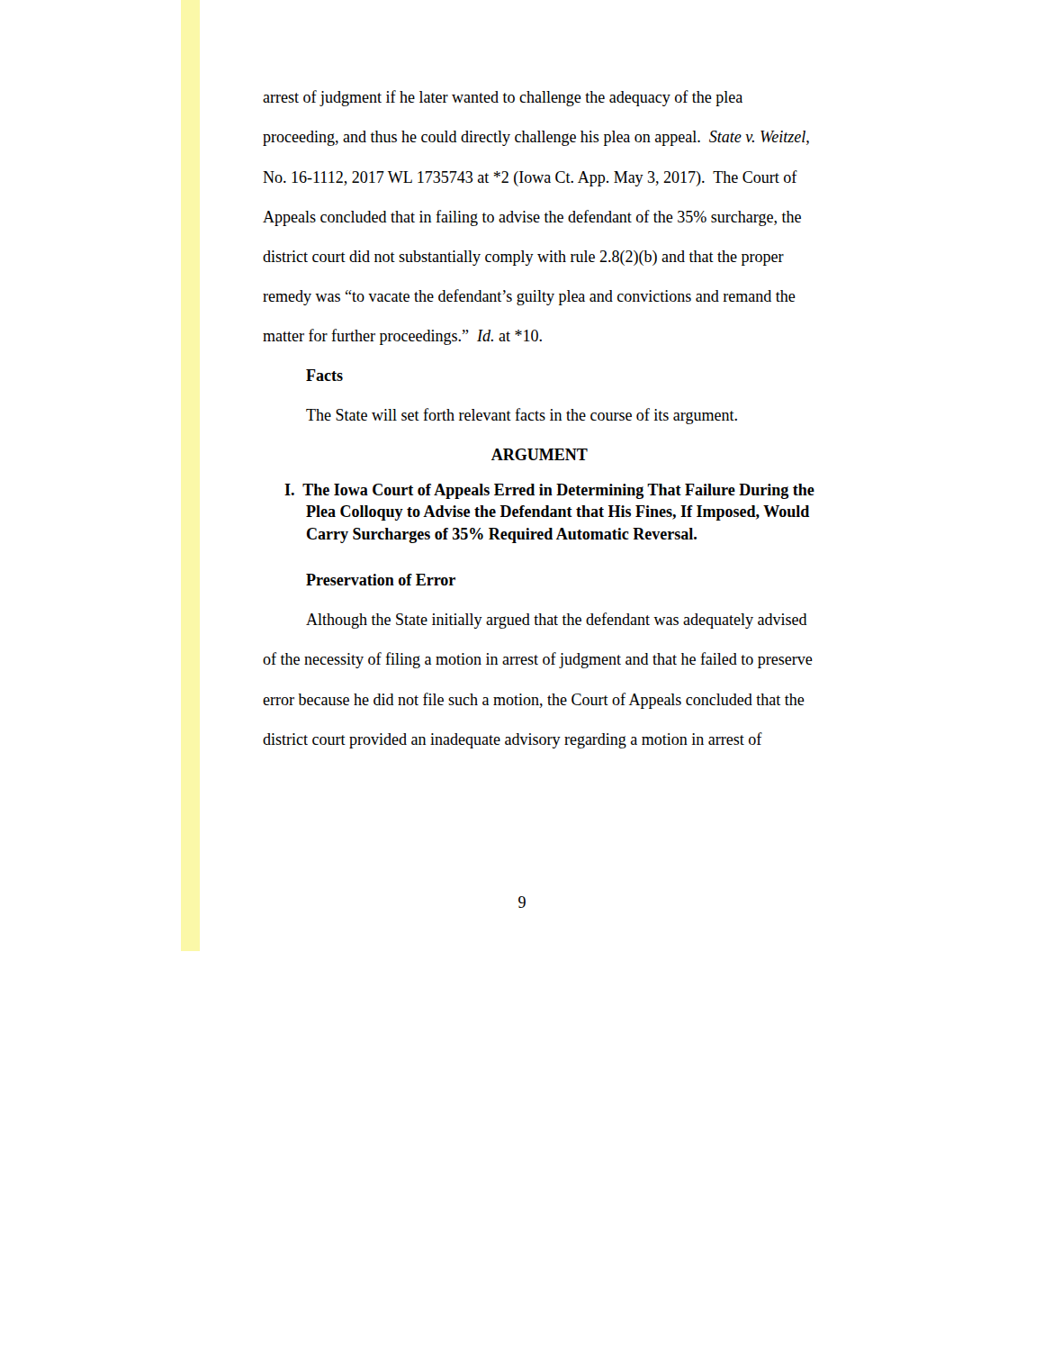arrest of judgment if he later wanted to challenge the adequacy of the plea proceeding, and thus he could directly challenge his plea on appeal. State v. Weitzel, No. 16-1112, 2017 WL 1735743 at *2 (Iowa Ct. App. May 3, 2017). The Court of Appeals concluded that in failing to advise the defendant of the 35% surcharge, the district court did not substantially comply with rule 2.8(2)(b) and that the proper remedy was “to vacate the defendant’s guilty plea and convictions and remand the matter for further proceedings.” Id. at *10.
Facts
The State will set forth relevant facts in the course of its argument.
ARGUMENT
I. The Iowa Court of Appeals Erred in Determining That Failure During the Plea Colloquy to Advise the Defendant that His Fines, If Imposed, Would Carry Surcharges of 35% Required Automatic Reversal.
Preservation of Error
Although the State initially argued that the defendant was adequately advised of the necessity of filing a motion in arrest of judgment and that he failed to preserve error because he did not file such a motion, the Court of Appeals concluded that the district court provided an inadequate advisory regarding a motion in arrest of
9